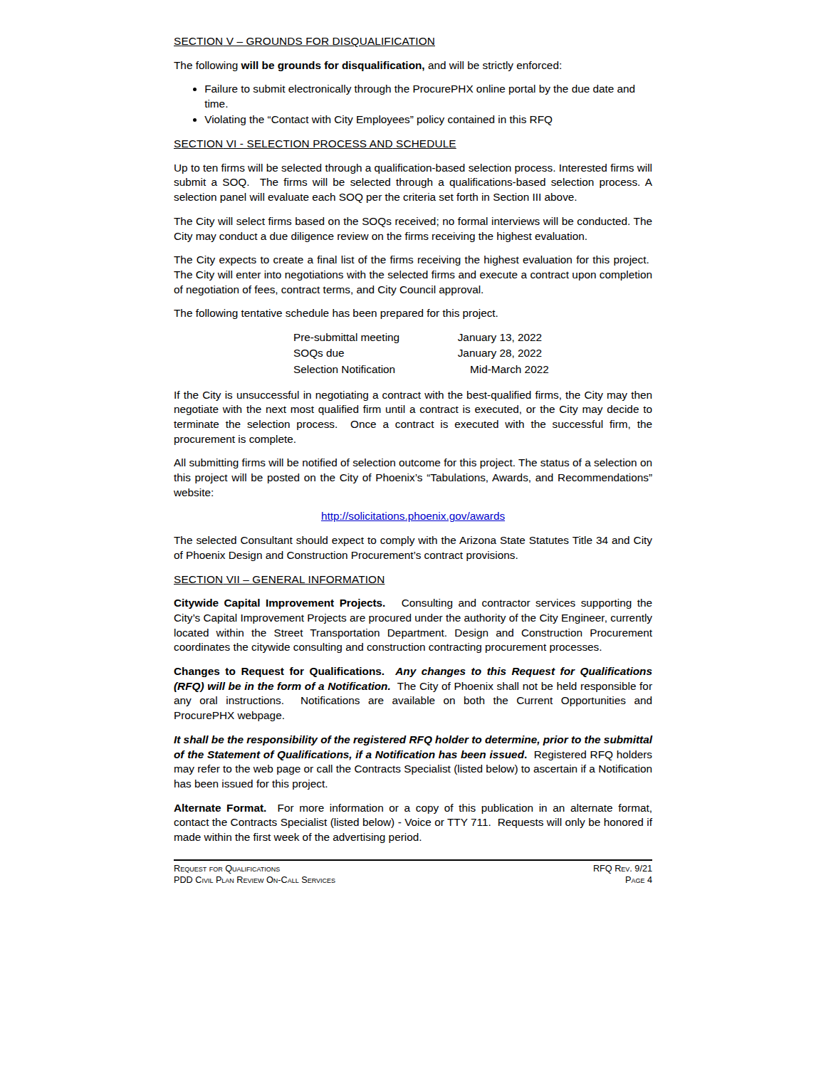SECTION V – GROUNDS FOR DISQUALIFICATION
The following will be grounds for disqualification, and will be strictly enforced:
Failure to submit electronically through the ProcurePHX online portal by the due date and time.
Violating the “Contact with City Employees” policy contained in this RFQ
SECTION VI - SELECTION PROCESS AND SCHEDULE
Up to ten firms will be selected through a qualification-based selection process. Interested firms will submit a SOQ. The firms will be selected through a qualifications-based selection process. A selection panel will evaluate each SOQ per the criteria set forth in Section III above.
The City will select firms based on the SOQs received; no formal interviews will be conducted. The City may conduct a due diligence review on the firms receiving the highest evaluation.
The City expects to create a final list of the firms receiving the highest evaluation for this project. The City will enter into negotiations with the selected firms and execute a contract upon completion of negotiation of fees, contract terms, and City Council approval.
The following tentative schedule has been prepared for this project.
| Pre-submittal meeting | January 13, 2022 |
| SOQs due | January 28, 2022 |
| Selection Notification | Mid-March 2022 |
If the City is unsuccessful in negotiating a contract with the best-qualified firms, the City may then negotiate with the next most qualified firm until a contract is executed, or the City may decide to terminate the selection process. Once a contract is executed with the successful firm, the procurement is complete.
All submitting firms will be notified of selection outcome for this project. The status of a selection on this project will be posted on the City of Phoenix’s “Tabulations, Awards, and Recommendations” website:
http://solicitations.phoenix.gov/awards
The selected Consultant should expect to comply with the Arizona State Statutes Title 34 and City of Phoenix Design and Construction Procurement’s contract provisions.
SECTION VII – GENERAL INFORMATION
Citywide Capital Improvement Projects. Consulting and contractor services supporting the City’s Capital Improvement Projects are procured under the authority of the City Engineer, currently located within the Street Transportation Department. Design and Construction Procurement coordinates the citywide consulting and construction contracting procurement processes.
Changes to Request for Qualifications. Any changes to this Request for Qualifications (RFQ) will be in the form of a Notification. The City of Phoenix shall not be held responsible for any oral instructions. Notifications are available on both the Current Opportunities and ProcurePHX webpage.
It shall be the responsibility of the registered RFQ holder to determine, prior to the submittal of the Statement of Qualifications, if a Notification has been issued. Registered RFQ holders may refer to the web page or call the Contracts Specialist (listed below) to ascertain if a Notification has been issued for this project.
Alternate Format. For more information or a copy of this publication in an alternate format, contact the Contracts Specialist (listed below) - Voice or TTY 711. Requests will only be honored if made within the first week of the advertising period.
Request for Qualifications
PDD Civil Plan Review On-Call Services
RFQ Rev. 9/21
Page 4